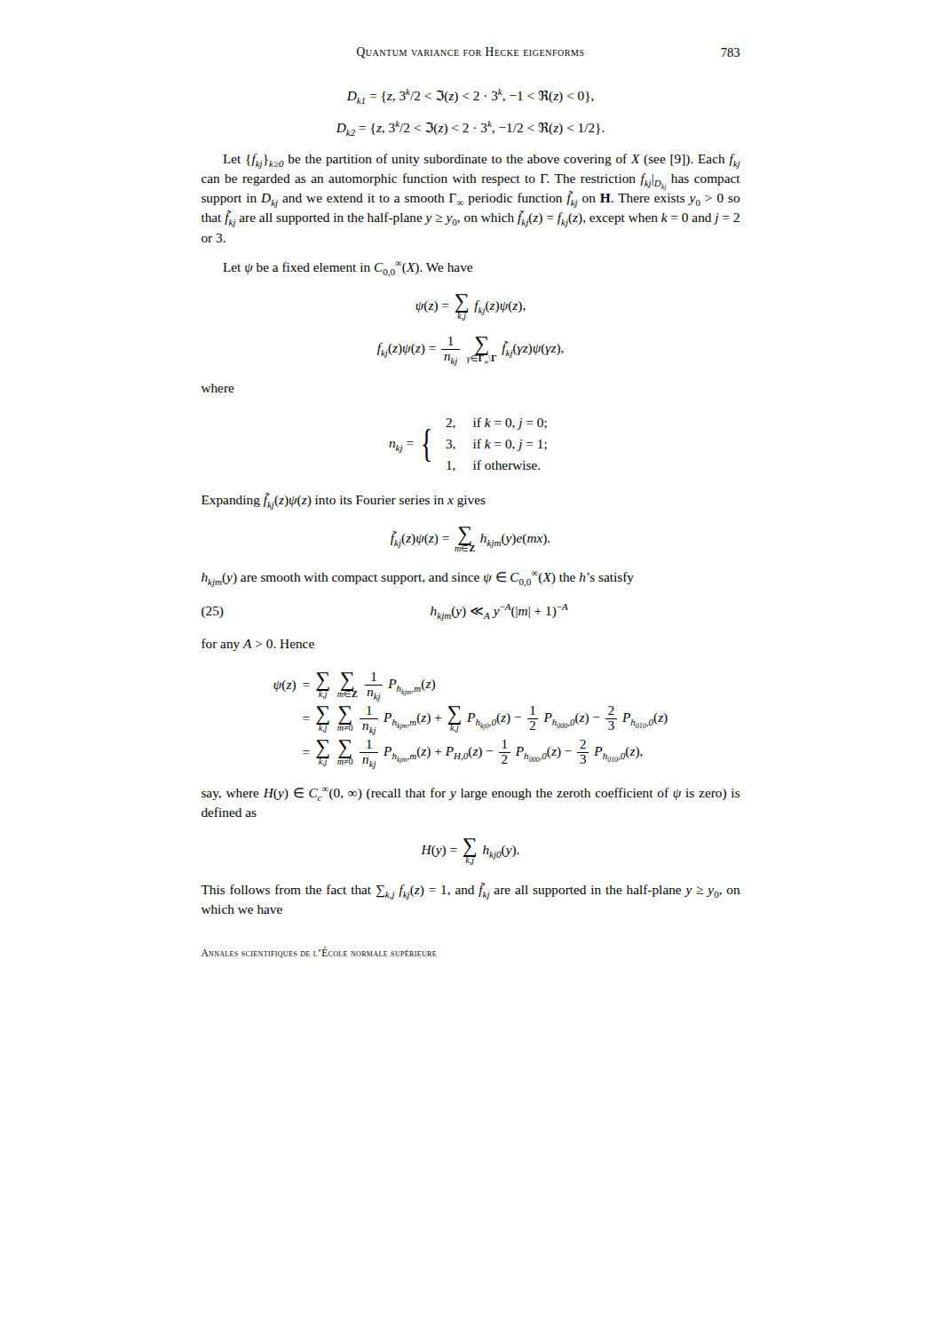Quantum variance for Hecke eigenforms 783
Dk1 = {z, 3k/2 < ℑ(z) < 2 · 3k, −1 < ℜ(z) < 0},
Dk2 = {z, 3k/2 < ℑ(z) < 2 · 3k, −1/2 < ℜ(z) < 1/2}.
Let {fkj}k≥0 be the partition of unity subordinate to the above covering of X (see [9]). Each fkj can be regarded as an automorphic function with respect to Γ. The restriction fkj|Dkj has compact support in Dkj and we extend it to a smooth Γ∞ periodic function f̃kj on H. There exists y0 > 0 so that f̃kj are all supported in the half-plane y ≥ y0, on which f̃kj(z) = fkj(z), except when k = 0 and j = 2 or 3.
Let ψ be a fixed element in C0,0∞(X). We have
ψ(z) = ∑k,j fkj(z)ψ(z),
fkj(z)ψ(z) = 1 nkj ∑γ∈Γ∞\Γ f̃kj(γz)ψ(γz),
where
nkj = {
| 2, | if k = 0, j = 0; |
| 3, | if k = 0, j = 1; |
| 1, | if otherwise. |
Expanding f̃kj(z)ψ(z) into its Fourier series in x gives
f̃kj(z)ψ(z) = ∑m∈Z hkjm(y)e(mx).
hkjm(y) are smooth with compact support, and since ψ ∈ C0,0∞(X) the h’s satisfy
(25)
hkjm(y) ≪A y−A(|m| + 1)−A
for any A > 0. Hence
ψ(z)
=
∑k,j ∑m∈Z 1 nkj Phkjm,m(z)
=
∑k,j ∑m≠0 1 nkj Phkjm,m(z) + ∑k,j Phkj0,0(z) − 12 Ph000,0(z) − 23 Ph010,0(z)
=
∑k,j ∑m≠0 1 nkj Phkjm,m(z) + PH,0(z) − 12 Ph000,0(z) − 23 Ph010,0(z),
say, where H(y) ∈ Cc∞(0, ∞) (recall that for y large enough the zeroth coefficient of ψ is zero) is defined as
H(y) = ∑k,j hkj0(y).
This follows from the fact that ∑k,j fkj(z) = 1, and f̃kj are all supported in the half-plane y ≥ y0, on which we have
Annales scientifiques de l’École normale supérieure